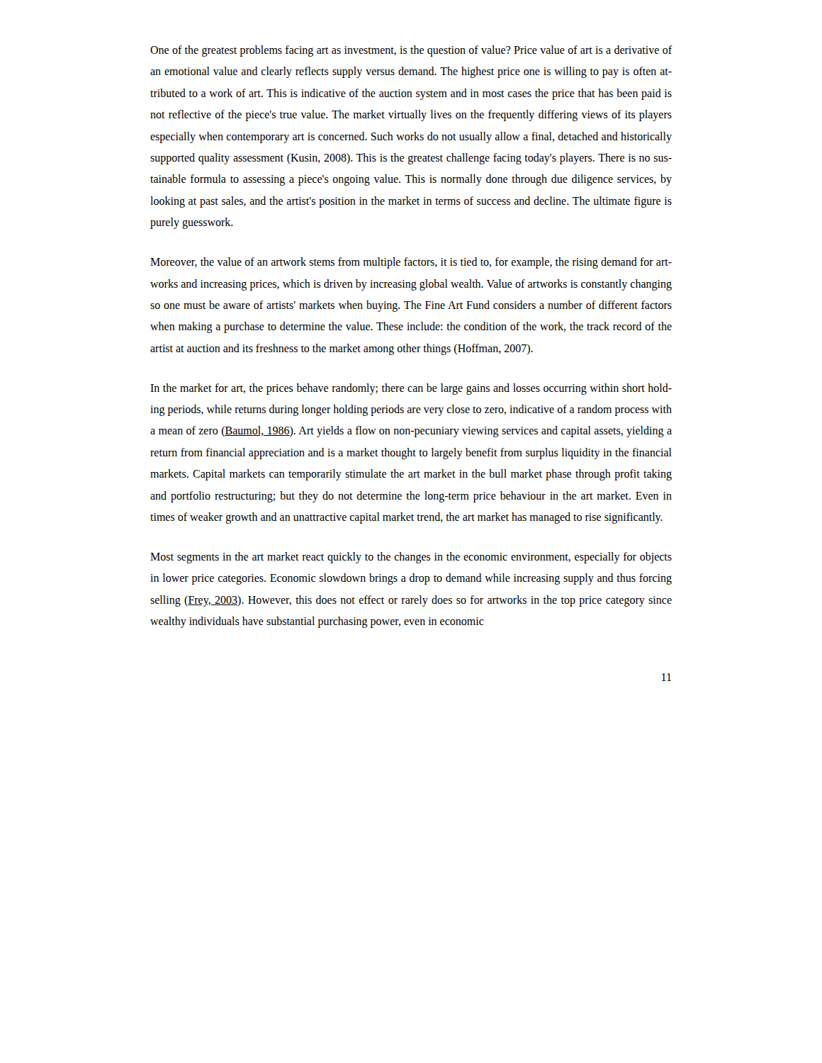One of the greatest problems facing art as investment, is the question of value? Price value of art is a derivative of an emotional value and clearly reflects supply versus demand. The highest price one is willing to pay is often attributed to a work of art. This is indicative of the auction system and in most cases the price that has been paid is not reflective of the piece's true value. The market virtually lives on the frequently differing views of its players especially when contemporary art is concerned. Such works do not usually allow a final, detached and historically supported quality assessment (Kusin, 2008). This is the greatest challenge facing today's players. There is no sustainable formula to assessing a piece's ongoing value. This is normally done through due diligence services, by looking at past sales, and the artist's position in the market in terms of success and decline. The ultimate figure is purely guesswork.
Moreover, the value of an artwork stems from multiple factors, it is tied to, for example, the rising demand for artworks and increasing prices, which is driven by increasing global wealth. Value of artworks is constantly changing so one must be aware of artists' markets when buying. The Fine Art Fund considers a number of different factors when making a purchase to determine the value. These include: the condition of the work, the track record of the artist at auction and its freshness to the market among other things (Hoffman, 2007).
In the market for art, the prices behave randomly; there can be large gains and losses occurring within short holding periods, while returns during longer holding periods are very close to zero, indicative of a random process with a mean of zero (Baumol, 1986). Art yields a flow on non-pecuniary viewing services and capital assets, yielding a return from financial appreciation and is a market thought to largely benefit from surplus liquidity in the financial markets. Capital markets can temporarily stimulate the art market in the bull market phase through profit taking and portfolio restructuring; but they do not determine the long-term price behaviour in the art market. Even in times of weaker growth and an unattractive capital market trend, the art market has managed to rise significantly.
Most segments in the art market react quickly to the changes in the economic environment, especially for objects in lower price categories. Economic slowdown brings a drop to demand while increasing supply and thus forcing selling (Frey, 2003). However, this does not effect or rarely does so for artworks in the top price category since wealthy individuals have substantial purchasing power, even in economic
11